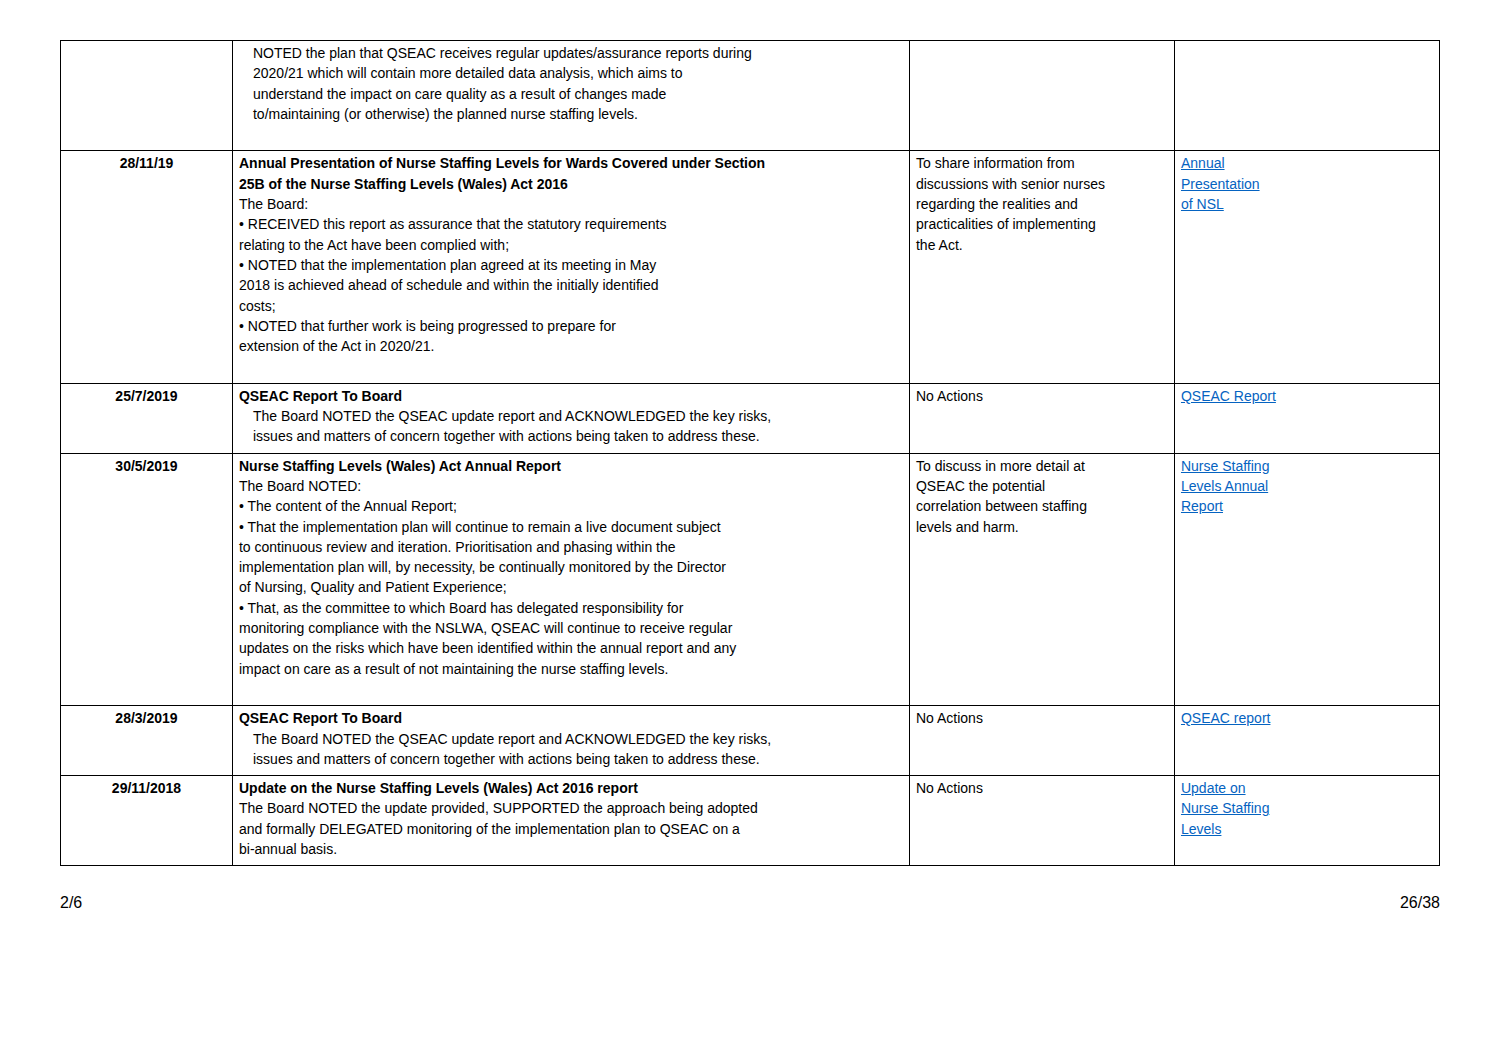| | NOTED the plan that QSEAC receives regular updates/assurance reports during 2020/21 which will contain more detailed data analysis, which aims to understand the impact on care quality as a result of changes made to/maintaining (or otherwise) the planned nurse staffing levels. | | |
| 28/11/19 | Annual Presentation of Nurse Staffing Levels for Wards Covered under Section 25B of the Nurse Staffing Levels (Wales) Act 2016 The Board: • RECEIVED this report as assurance that the statutory requirements relating to the Act have been complied with; • NOTED that the implementation plan agreed at its meeting in May 2018 is achieved ahead of schedule and within the initially identified costs; • NOTED that further work is being progressed to prepare for extension of the Act in 2020/21. | To share information from discussions with senior nurses regarding the realities and practicalities of implementing the Act. | Annual Presentation of NSL |
| 25/7/2019 | QSEAC Report To Board The Board NOTED the QSEAC update report and ACKNOWLEDGED the key risks, issues and matters of concern together with actions being taken to address these. | No Actions | QSEAC Report |
| 30/5/2019 | Nurse Staffing Levels (Wales) Act Annual Report The Board NOTED: • The content of the Annual Report; • That the implementation plan will continue to remain a live document subject to continuous review and iteration. Prioritisation and phasing within the implementation plan will, by necessity, be continually monitored by the Director of Nursing, Quality and Patient Experience; • That, as the committee to which Board has delegated responsibility for monitoring compliance with the NSLWA, QSEAC will continue to receive regular updates on the risks which have been identified within the annual report and any impact on care as a result of not maintaining the nurse staffing levels. | To discuss in more detail at QSEAC the potential correlation between staffing levels and harm. | Nurse Staffing Levels Annual Report |
| 28/3/2019 | QSEAC Report To Board The Board NOTED the QSEAC update report and ACKNOWLEDGED the key risks, issues and matters of concern together with actions being taken to address these. | No Actions | QSEAC report |
| 29/11/2018 | Update on the Nurse Staffing Levels (Wales) Act 2016 report The Board NOTED the update provided, SUPPORTED the approach being adopted and formally DELEGATED monitoring of the implementation plan to QSEAC on a bi-annual basis. | No Actions | Update on Nurse Staffing Levels |
2/6 26/38